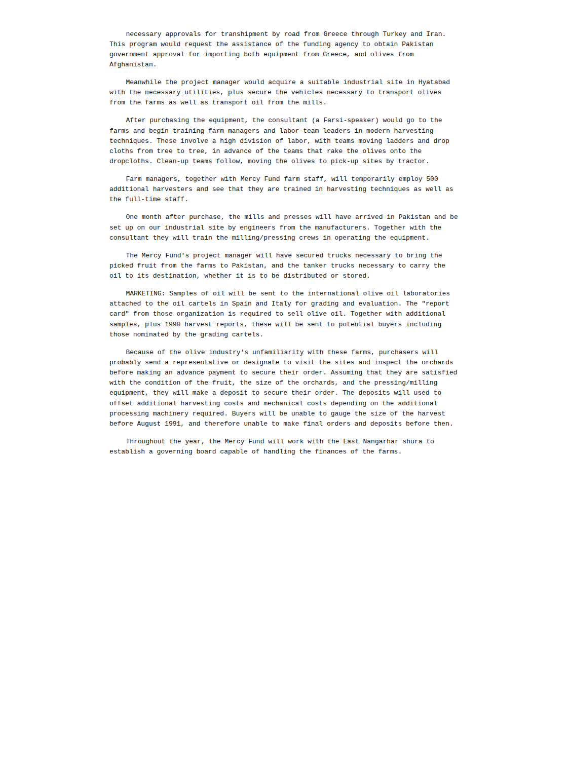necessary approvals for transhipment by road from Greece through Turkey and Iran. This program would request the assistance of the funding agency to obtain Pakistan government approval for importing both equipment from Greece, and olives from Afghanistan.
Meanwhile the project manager would acquire a suitable industrial site in Hyatabad with the necessary utilities, plus secure the vehicles necessary to transport olives from the farms as well as transport oil from the mills.
After purchasing the equipment, the consultant (a Farsi-speaker) would go to the farms and begin training farm managers and labor-team leaders in modern harvesting techniques. These involve a high division of labor, with teams moving ladders and drop cloths from tree to tree, in advance of the teams that rake the olives onto the dropcloths. Clean-up teams follow, moving the olives to pick-up sites by tractor.
Farm managers, together with Mercy Fund farm staff, will temporarily employ 500 additional harvesters and see that they are trained in harvesting techniques as well as the full-time staff.
One month after purchase, the mills and presses will have arrived in Pakistan and be set up on our industrial site by engineers from the manufacturers. Together with the consultant they will train the milling/pressing crews in operating the equipment.
The Mercy Fund's project manager will have secured trucks necessary to bring the picked fruit from the farms to Pakistan, and the tanker trucks necessary to carry the oil to its destination, whether it is to be distributed or stored.
MARKETING: Samples of oil will be sent to the international olive oil laboratories attached to the oil cartels in Spain and Italy for grading and evaluation. The "report card" from those organization is required to sell olive oil. Together with additional samples, plus 1990 harvest reports, these will be sent to potential buyers including those nominated by the grading cartels.
Because of the olive industry's unfamiliarity with these farms, purchasers will probably send a representative or designate to visit the sites and inspect the orchards before making an advance payment to secure their order. Assuming that they are satisfied with the condition of the fruit, the size of the orchards, and the pressing/milling equipment, they will make a deposit to secure their order. The deposits will used to offset additional harvesting costs and mechanical costs depending on the additional processing machinery required. Buyers will be unable to gauge the size of the harvest before August 1991, and therefore unable to make final orders and deposits before then.
Throughout the year, the Mercy Fund will work with the East Nangarhar shura to establish a governing board capable of handling the finances of the farms.